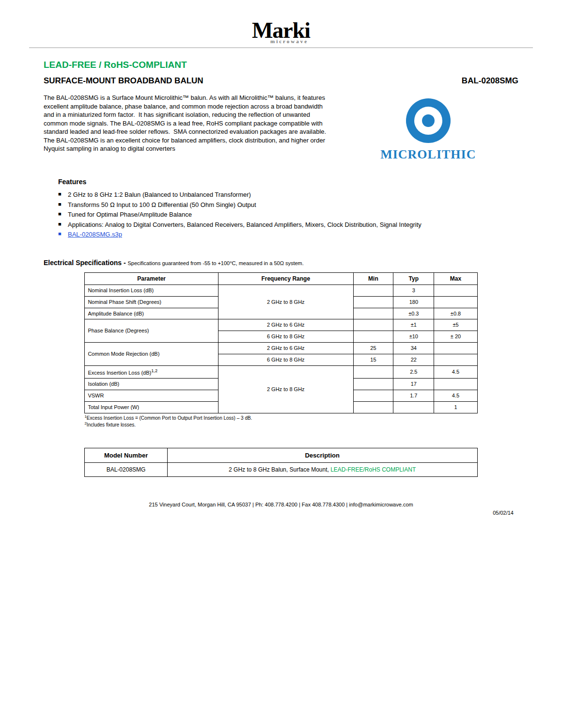Markimicrowave
LEAD-FREE / RoHS-COMPLIANT
SURFACE-MOUNT BROADBAND BALUN BAL-0208SMG
The BAL-0208SMG is a Surface Mount Microlithic™ balun. As with all Microlithic™ baluns, it features excellent amplitude balance, phase balance, and common mode rejection across a broad bandwidth and in a miniaturized form factor. It has significant isolation, reducing the reflection of unwanted common mode signals. The BAL-0208SMG is a lead free, RoHS compliant package compatible with standard leaded and lead-free solder reflows. SMA connectorized evaluation packages are available. The BAL-0208SMG is an excellent choice for balanced amplifiers, clock distribution, and higher order Nyquist sampling in analog to digital converters
MICROLITHIC
Features
2 GHz to 8 GHz 1:2 Balun (Balanced to Unbalanced Transformer)
Transforms 50 Ω Input to 100 Ω Differential (50 Ohm Single) Output
Tuned for Optimal Phase/Amplitude Balance
Applications: Analog to Digital Converters, Balanced Receivers, Balanced Amplifiers, Mixers, Clock Distribution, Signal Integrity
BAL-0208SMG.s3p
Electrical Specifications - Specifications guaranteed from -55 to +100°C, measured in a 50Ω system.
| Parameter | Frequency Range | Min | Typ | Max |
| --- | --- | --- | --- | --- |
| Nominal Insertion Loss (dB) | 2 GHz to 8 GHz | | 3 | |
| Nominal Phase Shift (Degrees) | | 180 | |
| Amplitude Balance (dB) | | ±0.3 | ±0.8 |
| Phase Balance (Degrees) | 2 GHz to 6 GHz | | ±1 | ±5 |
| 6 GHz to 8 GHz | | ±10 | ± 20 |
| Common Mode Rejection (dB) | 2 GHz to 6 GHz | 25 | 34 | |
| 6 GHz to 8 GHz | 15 | 22 | |
| Excess Insertion Loss (dB) 1,2 | 2 GHz to 8 GHz | | 2.5 | 4.5 |
| Isolation (dB) | | 17 | |
| VSWR | | 1.7 | 4.5 |
| Total Input Power (W) | | | 1 |
1Excess Insertion Loss = (Common Port to Output Port Insertion Loss) – 3 dB.
2Includes fixture losses.
| Model Number | Description |
| --- | --- |
| BAL-0208SMG | 2 GHz to 8 GHz Balun, Surface Mount, LEAD-FREE/RoHS COMPLIANT |
215 Vineyard Court, Morgan Hill, CA 95037 | Ph: 408.778.4200 | Fax 408.778.4300 | info@markimicrowave.com
05/02/14